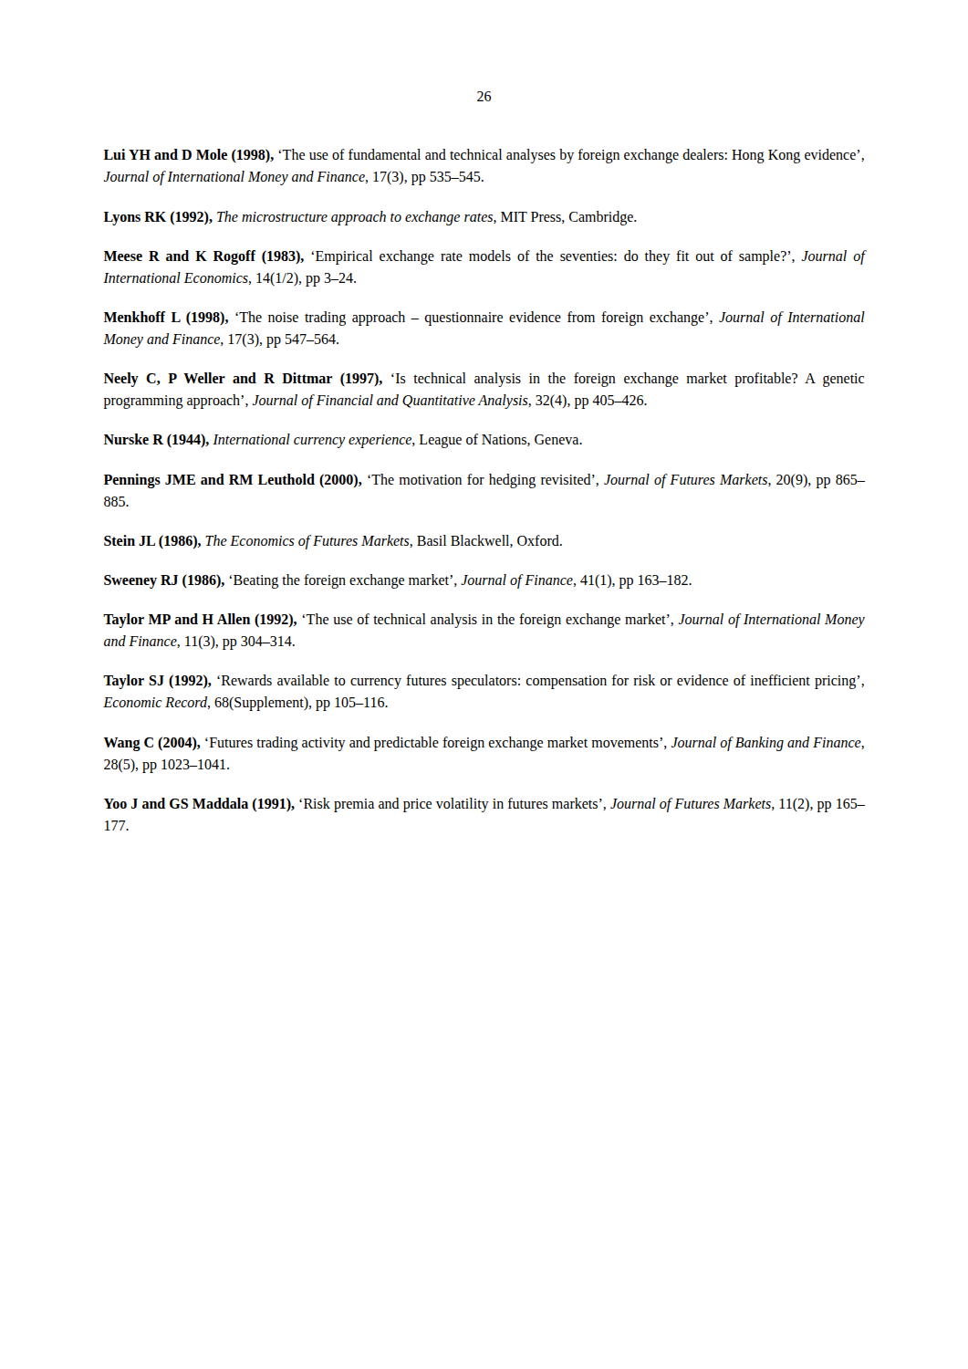26
Lui YH and D Mole (1998), ‘The use of fundamental and technical analyses by foreign exchange dealers: Hong Kong evidence’, Journal of International Money and Finance, 17(3), pp 535–545.
Lyons RK (1992), The microstructure approach to exchange rates, MIT Press, Cambridge.
Meese R and K Rogoff (1983), ‘Empirical exchange rate models of the seventies: do they fit out of sample?’, Journal of International Economics, 14(1/2), pp 3–24.
Menkhoff L (1998), ‘The noise trading approach – questionnaire evidence from foreign exchange’, Journal of International Money and Finance, 17(3), pp 547–564.
Neely C, P Weller and R Dittmar (1997), ‘Is technical analysis in the foreign exchange market profitable? A genetic programming approach’, Journal of Financial and Quantitative Analysis, 32(4), pp 405–426.
Nurske R (1944), International currency experience, League of Nations, Geneva.
Pennings JME and RM Leuthold (2000), ‘The motivation for hedging revisited’, Journal of Futures Markets, 20(9), pp 865–885.
Stein JL (1986), The Economics of Futures Markets, Basil Blackwell, Oxford.
Sweeney RJ (1986), ‘Beating the foreign exchange market’, Journal of Finance, 41(1), pp 163–182.
Taylor MP and H Allen (1992), ‘The use of technical analysis in the foreign exchange market’, Journal of International Money and Finance, 11(3), pp 304–314.
Taylor SJ (1992), ‘Rewards available to currency futures speculators: compensation for risk or evidence of inefficient pricing’, Economic Record, 68(Supplement), pp 105–116.
Wang C (2004), ‘Futures trading activity and predictable foreign exchange market movements’, Journal of Banking and Finance, 28(5), pp 1023–1041.
Yoo J and GS Maddala (1991), ‘Risk premia and price volatility in futures markets’, Journal of Futures Markets, 11(2), pp 165–177.